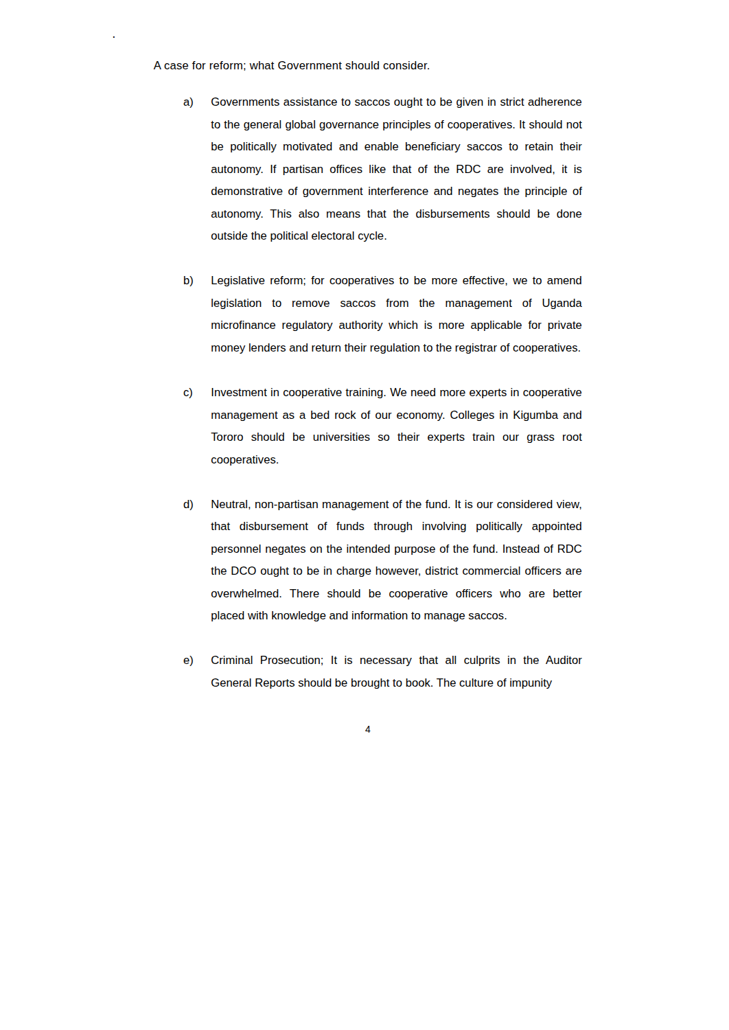.
A case for reform; what Government should consider.
a) Governments assistance to saccos ought to be given in strict adherence to the general global governance principles of cooperatives. It should not be politically motivated and enable beneficiary saccos to retain their autonomy. If partisan offices like that of the RDC are involved, it is demonstrative of government interference and negates the principle of autonomy. This also means that the disbursements should be done outside the political electoral cycle.
b) Legislative reform; for cooperatives to be more effective, we to amend legislation to remove saccos from the management of Uganda microfinance regulatory authority which is more applicable for private money lenders and return their regulation to the registrar of cooperatives.
c) Investment in cooperative training. We need more experts in cooperative management as a bed rock of our economy. Colleges in Kigumba and Tororo should be universities so their experts train our grass root cooperatives.
d) Neutral, non-partisan management of the fund. It is our considered view, that disbursement of funds through involving politically appointed personnel negates on the intended purpose of the fund. Instead of RDC the DCO ought to be in charge however, district commercial officers are overwhelmed. There should be cooperative officers who are better placed with knowledge and information to manage saccos.
e) Criminal Prosecution; It is necessary that all culprits in the Auditor General Reports should be brought to book. The culture of impunity
4